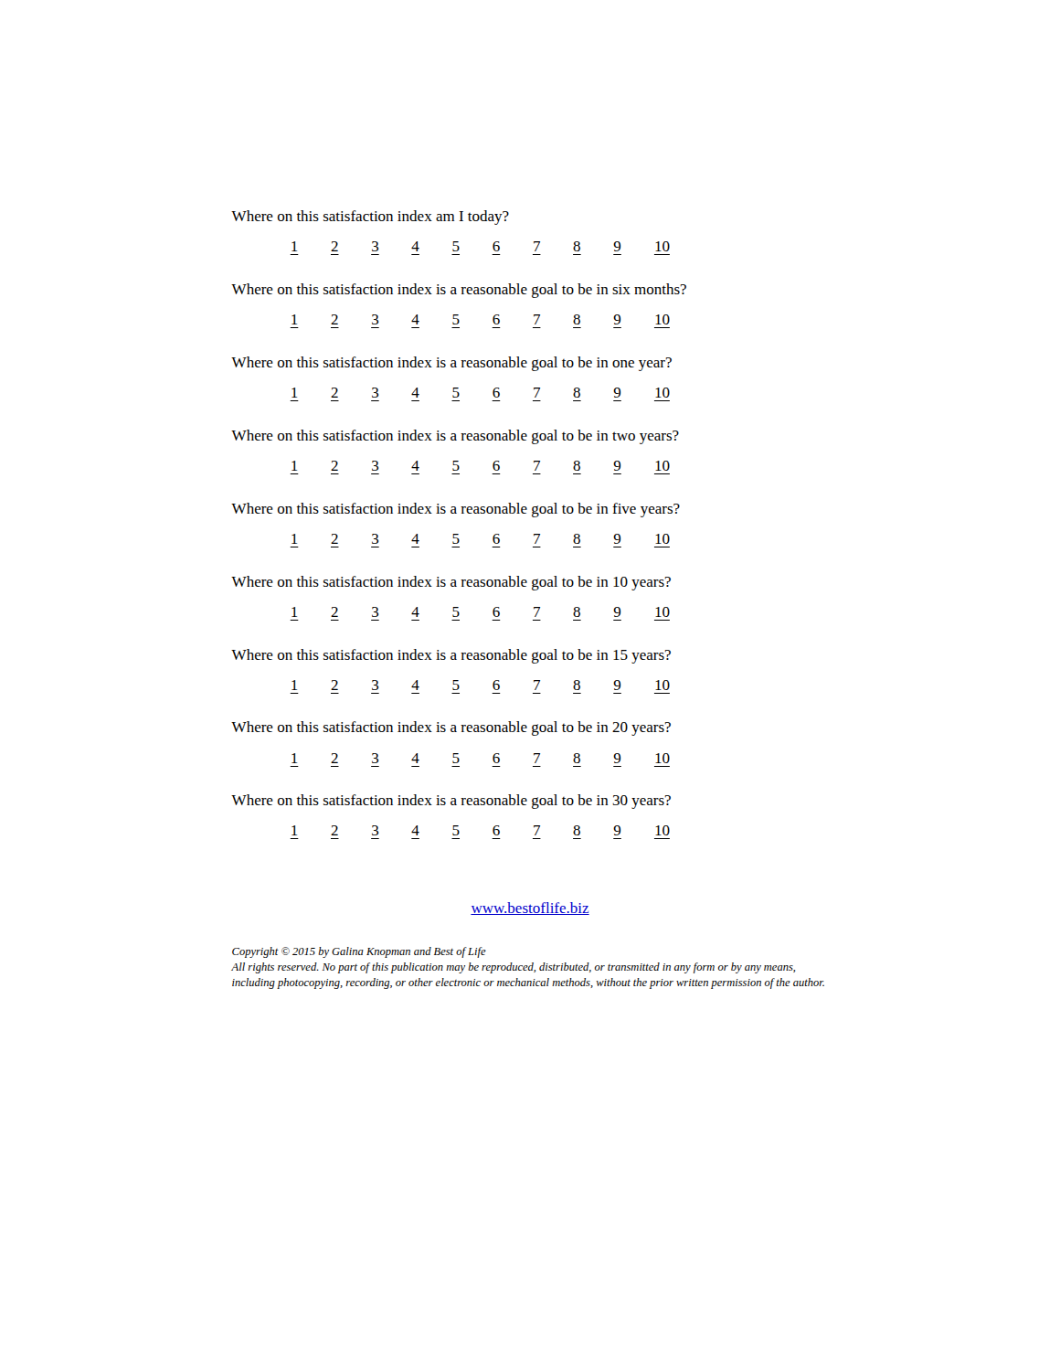Best ✿ of Life
Where on this satisfaction index am I today?
12345678910
Where on this satisfaction index is a reasonable goal to be in six months?
12345678910
Where on this satisfaction index is a reasonable goal to be in one year?
12345678910
Where on this satisfaction index is a reasonable goal to be in two years?
12345678910
Where on this satisfaction index is a reasonable goal to be in five years?
12345678910
Where on this satisfaction index is a reasonable goal to be in 10 years?
12345678910
Where on this satisfaction index is a reasonable goal to be in 15 years?
12345678910
Where on this satisfaction index is a reasonable goal to be in 20 years?
12345678910
Where on this satisfaction index is a reasonable goal to be in 30 years?
12345678910
www.bestoflife.biz
Copyright © 2015 by Galina Knopman and Best of Life
All rights reserved. No part of this publication may be reproduced, distributed, or transmitted in any form or by any means, including photocopying, recording, or other electronic or mechanical methods, without the prior written permission of the author.